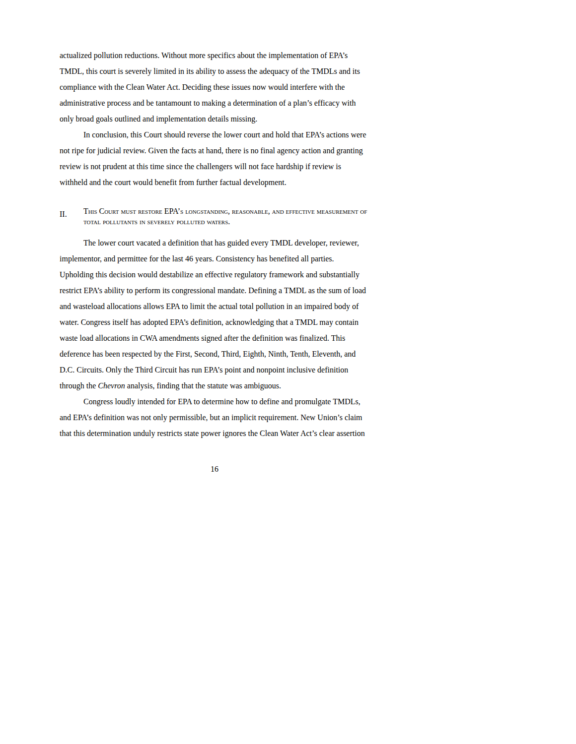actualized pollution reductions. Without more specifics about the implementation of EPA’s TMDL, this court is severely limited in its ability to assess the adequacy of the TMDLs and its compliance with the Clean Water Act. Deciding these issues now would interfere with the administrative process and be tantamount to making a determination of a plan’s efficacy with only broad goals outlined and implementation details missing.
In conclusion, this Court should reverse the lower court and hold that EPA’s actions were not ripe for judicial review. Given the facts at hand, there is no final agency action and granting review is not prudent at this time since the challengers will not face hardship if review is withheld and the court would benefit from further factual development.
II.
This Court must restore EPA’s longstanding, reasonable, and effective measurement of total pollutants in severely polluted waters.
The lower court vacated a definition that has guided every TMDL developer, reviewer, implementor, and permittee for the last 46 years. Consistency has benefited all parties. Upholding this decision would destabilize an effective regulatory framework and substantially restrict EPA’s ability to perform its congressional mandate. Defining a TMDL as the sum of load and wasteload allocations allows EPA to limit the actual total pollution in an impaired body of water. Congress itself has adopted EPA’s definition, acknowledging that a TMDL may contain waste load allocations in CWA amendments signed after the definition was finalized. This deference has been respected by the First, Second, Third, Eighth, Ninth, Tenth, Eleventh, and D.C. Circuits. Only the Third Circuit has run EPA’s point and nonpoint inclusive definition through the Chevron analysis, finding that the statute was ambiguous.
Congress loudly intended for EPA to determine how to define and promulgate TMDLs, and EPA’s definition was not only permissible, but an implicit requirement. New Union’s claim that this determination unduly restricts state power ignores the Clean Water Act’s clear assertion
16